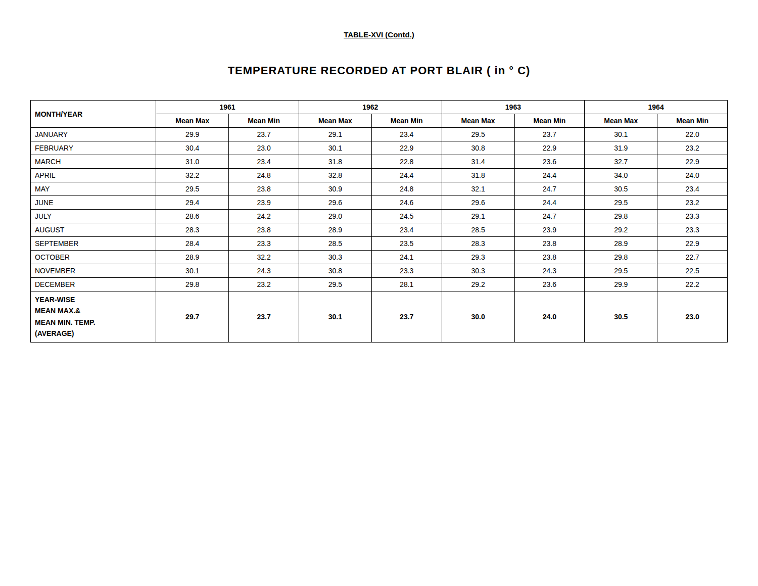TABLE-XVI (Contd.)
TEMPERATURE RECORDED AT PORT BLAIR ( in ° C)
| MONTH/YEAR | 1961 | 1962 | 1963 | 1964 |
| --- | --- | --- | --- | --- |
| Mean Max | Mean Min | Mean Max | Mean Min | Mean Max | Mean Min | Mean Max | Mean Min |
| JANUARY | 29.9 | 23.7 | 29.1 | 23.4 | 29.5 | 23.7 | 30.1 | 22.0 |
| FEBRUARY | 30.4 | 23.0 | 30.1 | 22.9 | 30.8 | 22.9 | 31.9 | 23.2 |
| MARCH | 31.0 | 23.4 | 31.8 | 22.8 | 31.4 | 23.6 | 32.7 | 22.9 |
| APRIL | 32.2 | 24.8 | 32.8 | 24.4 | 31.8 | 24.4 | 34.0 | 24.0 |
| MAY | 29.5 | 23.8 | 30.9 | 24.8 | 32.1 | 24.7 | 30.5 | 23.4 |
| JUNE | 29.4 | 23.9 | 29.6 | 24.6 | 29.6 | 24.4 | 29.5 | 23.2 |
| JULY | 28.6 | 24.2 | 29.0 | 24.5 | 29.1 | 24.7 | 29.8 | 23.3 |
| AUGUST | 28.3 | 23.8 | 28.9 | 23.4 | 28.5 | 23.9 | 29.2 | 23.3 |
| SEPTEMBER | 28.4 | 23.3 | 28.5 | 23.5 | 28.3 | 23.8 | 28.9 | 22.9 |
| OCTOBER | 28.9 | 32.2 | 30.3 | 24.1 | 29.3 | 23.8 | 29.8 | 22.7 |
| NOVEMBER | 30.1 | 24.3 | 30.8 | 23.3 | 30.3 | 24.3 | 29.5 | 22.5 |
| DECEMBER | 29.8 | 23.2 | 29.5 | 28.1 | 29.2 | 23.6 | 29.9 | 22.2 |
| YEAR-WISE MEAN MAX.& MEAN MIN. TEMP. (AVERAGE) | 29.7 | 23.7 | 30.1 | 23.7 | 30.0 | 24.0 | 30.5 | 23.0 |